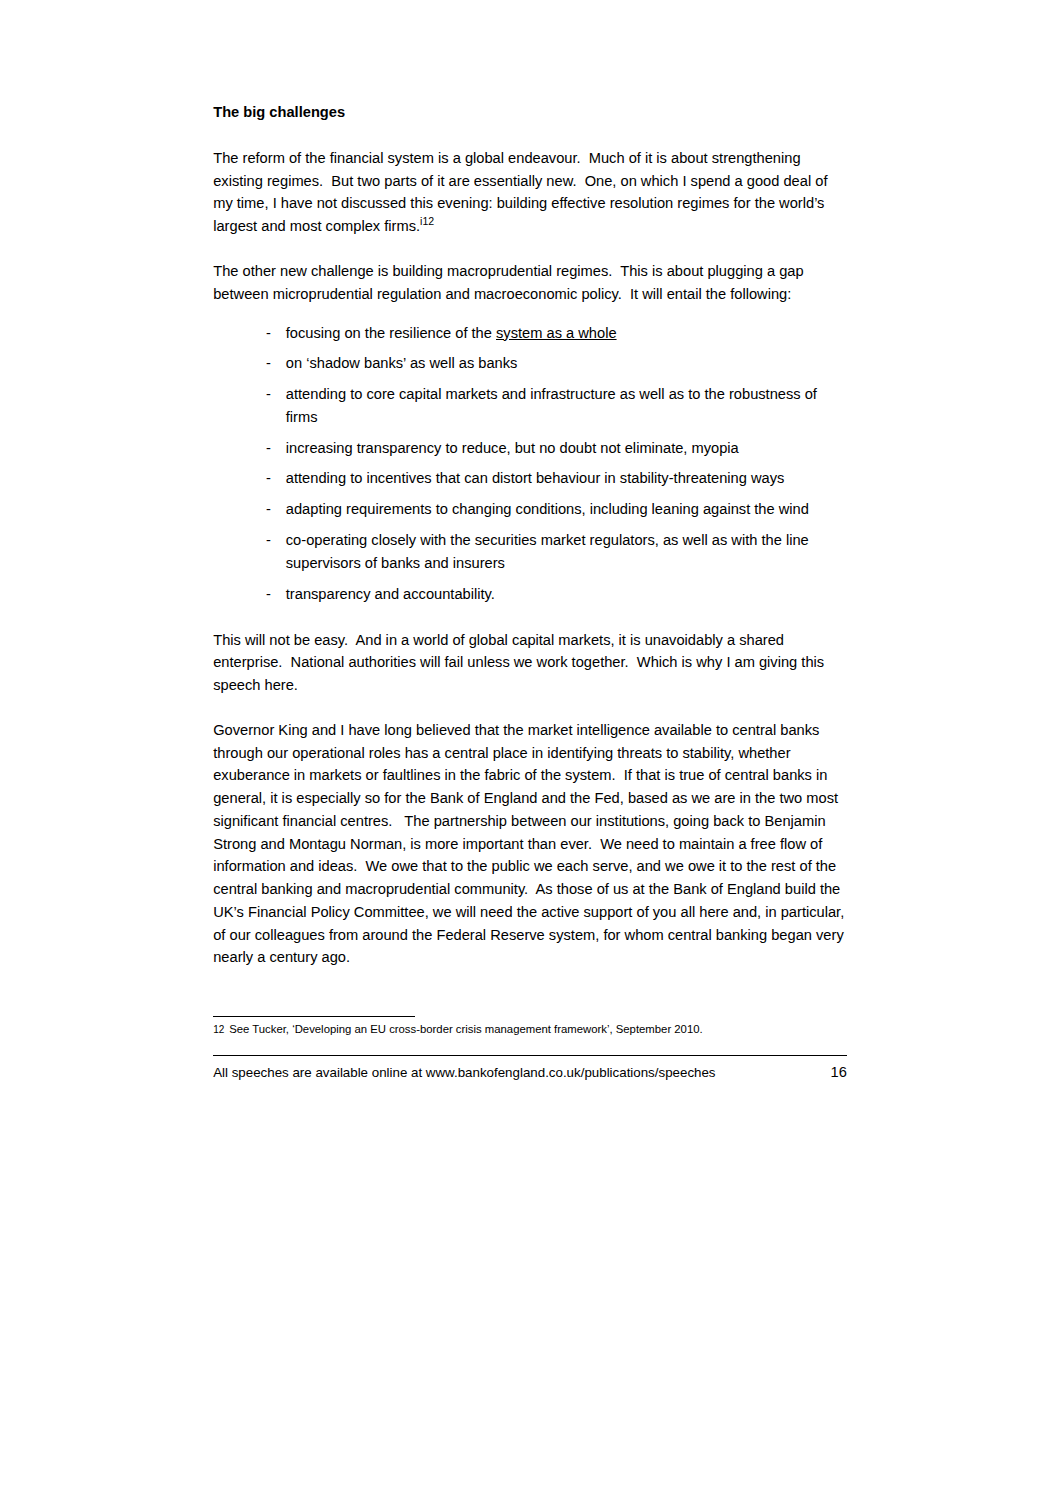The big challenges
The reform of the financial system is a global endeavour. Much of it is about strengthening existing regimes. But two parts of it are essentially new. One, on which I spend a good deal of my time, I have not discussed this evening: building effective resolution regimes for the world’s largest and most complex firms.i12
The other new challenge is building macroprudential regimes. This is about plugging a gap between microprudential regulation and macroeconomic policy. It will entail the following:
focusing on the resilience of the system as a whole
on ‘shadow banks’ as well as banks
attending to core capital markets and infrastructure as well as to the robustness of firms
increasing transparency to reduce, but no doubt not eliminate, myopia
attending to incentives that can distort behaviour in stability-threatening ways
adapting requirements to changing conditions, including leaning against the wind
co-operating closely with the securities market regulators, as well as with the line supervisors of banks and insurers
transparency and accountability.
This will not be easy. And in a world of global capital markets, it is unavoidably a shared enterprise. National authorities will fail unless we work together. Which is why I am giving this speech here.
Governor King and I have long believed that the market intelligence available to central banks through our operational roles has a central place in identifying threats to stability, whether exuberance in markets or faultlines in the fabric of the system. If that is true of central banks in general, it is especially so for the Bank of England and the Fed, based as we are in the two most significant financial centres. The partnership between our institutions, going back to Benjamin Strong and Montagu Norman, is more important than ever. We need to maintain a free flow of information and ideas. We owe that to the public we each serve, and we owe it to the rest of the central banking and macroprudential community. As those of us at the Bank of England build the UK’s Financial Policy Committee, we will need the active support of you all here and, in particular, of our colleagues from around the Federal Reserve system, for whom central banking began very nearly a century ago.
12
See Tucker, ‘Developing an EU cross-border crisis management framework’, September 2010.
All speeches are available online at www.bankofengland.co.uk/publications/speeches
16